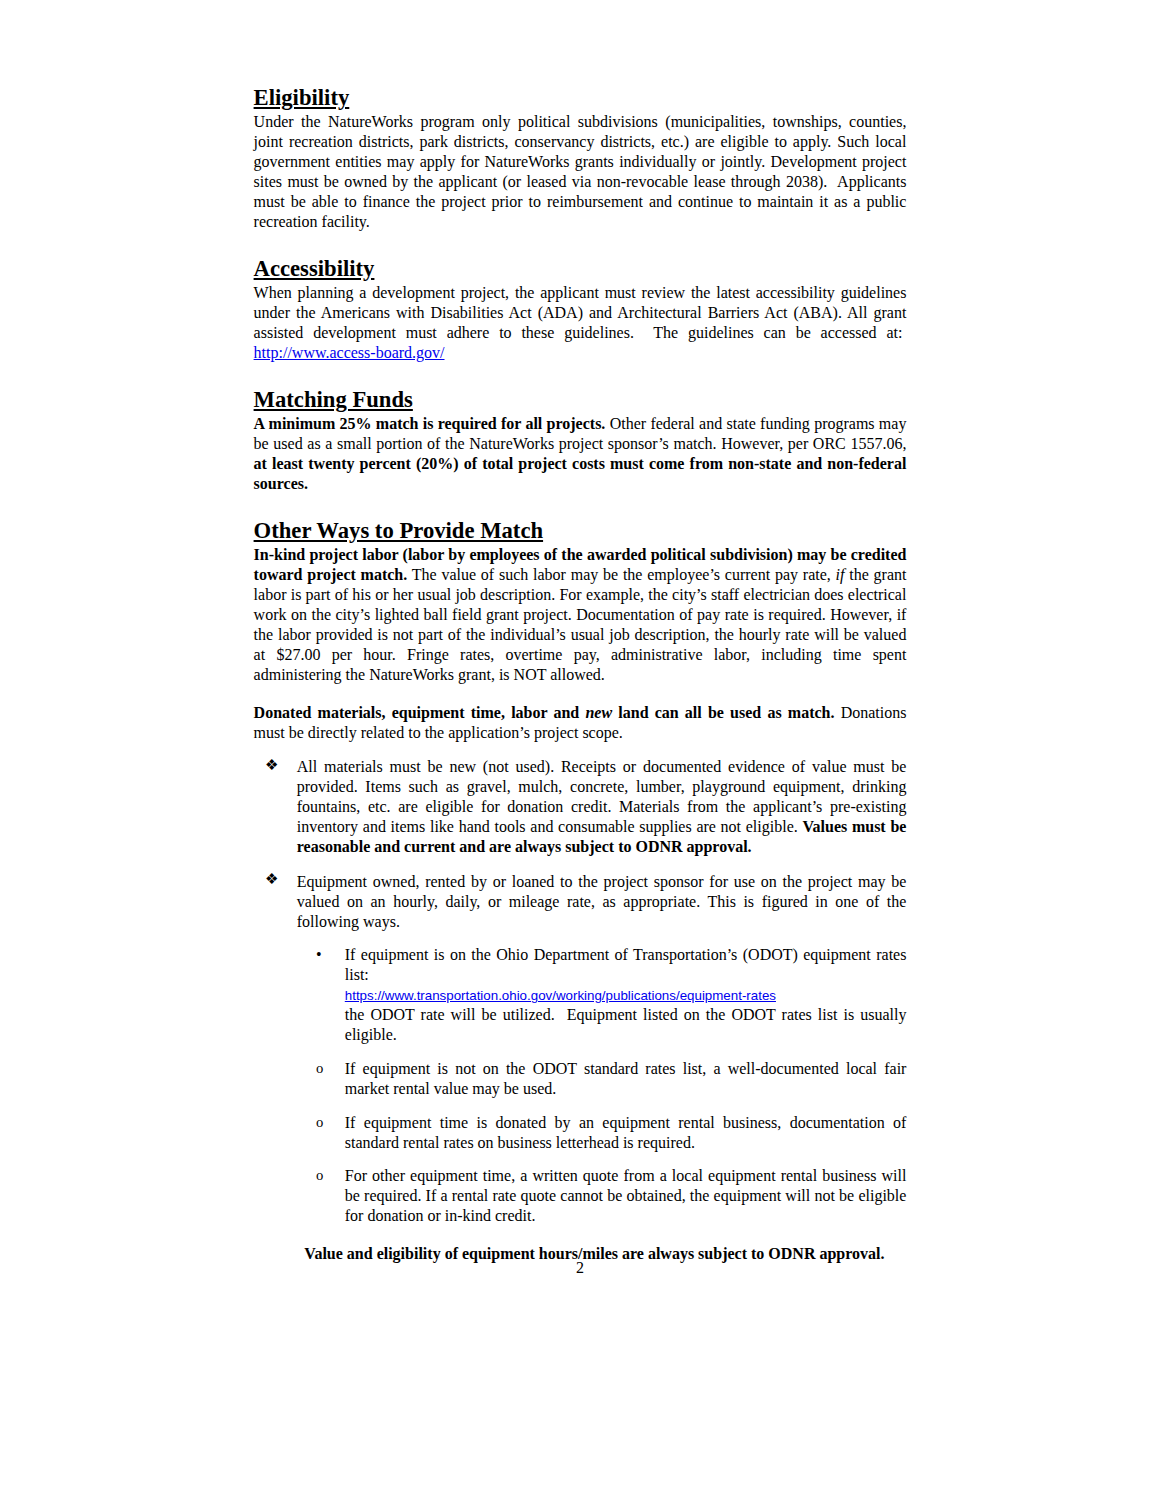Eligibility
Under the NatureWorks program only political subdivisions (municipalities, townships, counties, joint recreation districts, park districts, conservancy districts, etc.) are eligible to apply. Such local government entities may apply for NatureWorks grants individually or jointly. Development project sites must be owned by the applicant (or leased via non-revocable lease through 2038). Applicants must be able to finance the project prior to reimbursement and continue to maintain it as a public recreation facility.
Accessibility
When planning a development project, the applicant must review the latest accessibility guidelines under the Americans with Disabilities Act (ADA) and Architectural Barriers Act (ABA). All grant assisted development must adhere to these guidelines. The guidelines can be accessed at: http://www.access-board.gov/
Matching Funds
A minimum 25% match is required for all projects. Other federal and state funding programs may be used as a small portion of the NatureWorks project sponsor’s match. However, per ORC 1557.06, at least twenty percent (20%) of total project costs must come from non-state and non-federal sources.
Other Ways to Provide Match
In-kind project labor (labor by employees of the awarded political subdivision) may be credited toward project match. The value of such labor may be the employee’s current pay rate, if the grant labor is part of his or her usual job description. For example, the city’s staff electrician does electrical work on the city’s lighted ball field grant project. Documentation of pay rate is required. However, if the labor provided is not part of the individual’s usual job description, the hourly rate will be valued at $27.00 per hour. Fringe rates, overtime pay, administrative labor, including time spent administering the NatureWorks grant, is NOT allowed.
Donated materials, equipment time, labor and new land can all be used as match. Donations must be directly related to the application’s project scope.
❖ All materials must be new (not used). Receipts or documented evidence of value must be provided. Items such as gravel, mulch, concrete, lumber, playground equipment, drinking fountains, etc. are eligible for donation credit. Materials from the applicant’s pre-existing inventory and items like hand tools and consumable supplies are not eligible. Values must be reasonable and current and are always subject to ODNR approval.
❖ Equipment owned, rented by or loaned to the project sponsor for use on the project may be valued on an hourly, daily, or mileage rate, as appropriate. This is figured in one of the following ways.
• If equipment is on the Ohio Department of Transportation’s (ODOT) equipment rates list:
https://www.transportation.ohio.gov/working/publications/equipment-rates
the ODOT rate will be utilized. Equipment listed on the ODOT rates list is usually eligible.
o If equipment is not on the ODOT standard rates list, a well-documented local fair market rental value may be used.
o If equipment time is donated by an equipment rental business, documentation of standard rental rates on business letterhead is required.
o For other equipment time, a written quote from a local equipment rental business will be required. If a rental rate quote cannot be obtained, the equipment will not be eligible for donation or in-kind credit.
Value and eligibility of equipment hours/miles are always subject to ODNR approval.
2